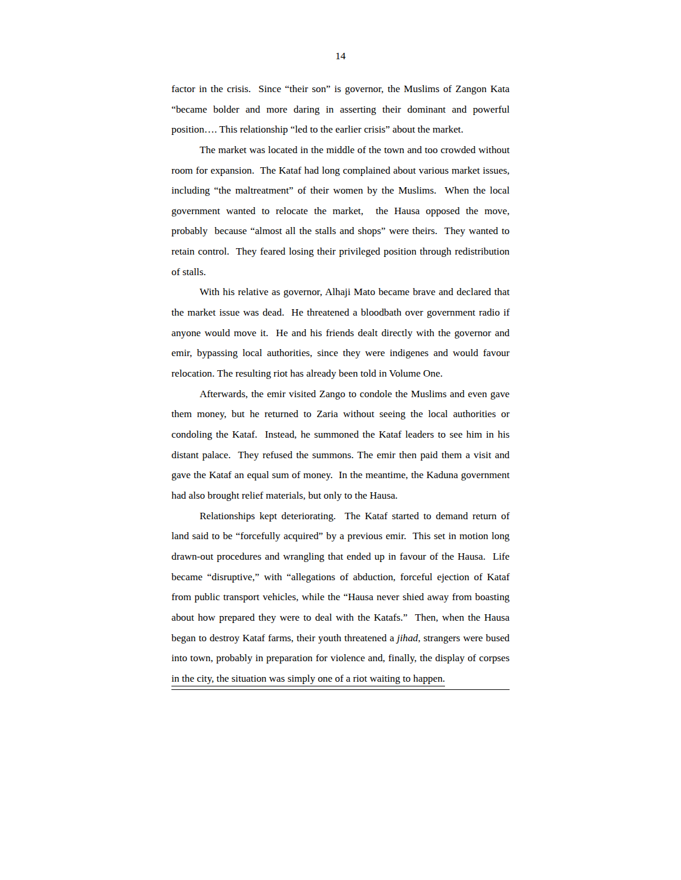14
factor in the crisis. Since “their son” is governor, the Muslims of Zangon Kata “became bolder and more daring in asserting their dominant and powerful position…. This relationship “led to the earlier crisis” about the market.
The market was located in the middle of the town and too crowded without room for expansion. The Kataf had long complained about various market issues, including “the maltreatment” of their women by the Muslims. When the local government wanted to relocate the market, the Hausa opposed the move, probably because “almost all the stalls and shops” were theirs. They wanted to retain control. They feared losing their privileged position through redistribution of stalls.
With his relative as governor, Alhaji Mato became brave and declared that the market issue was dead. He threatened a bloodbath over government radio if anyone would move it. He and his friends dealt directly with the governor and emir, bypassing local authorities, since they were indigenes and would favour relocation. The resulting riot has already been told in Volume One.
Afterwards, the emir visited Zango to condole the Muslims and even gave them money, but he returned to Zaria without seeing the local authorities or condoling the Kataf. Instead, he summoned the Kataf leaders to see him in his distant palace. They refused the summons. The emir then paid them a visit and gave the Kataf an equal sum of money. In the meantime, the Kaduna government had also brought relief materials, but only to the Hausa.
Relationships kept deteriorating. The Kataf started to demand return of land said to be “forcefully acquired” by a previous emir. This set in motion long drawn-out procedures and wrangling that ended up in favour of the Hausa. Life became “disruptive,” with “allegations of abduction, forceful ejection of Kataf from public transport vehicles, while the “Hausa never shied away from boasting about how prepared they were to deal with the Katafs.” Then, when the Hausa began to destroy Kataf farms, their youth threatened a jihad, strangers were bused into town, probably in preparation for violence and, finally, the display of corpses in the city, the situation was simply one of a riot waiting to happen.